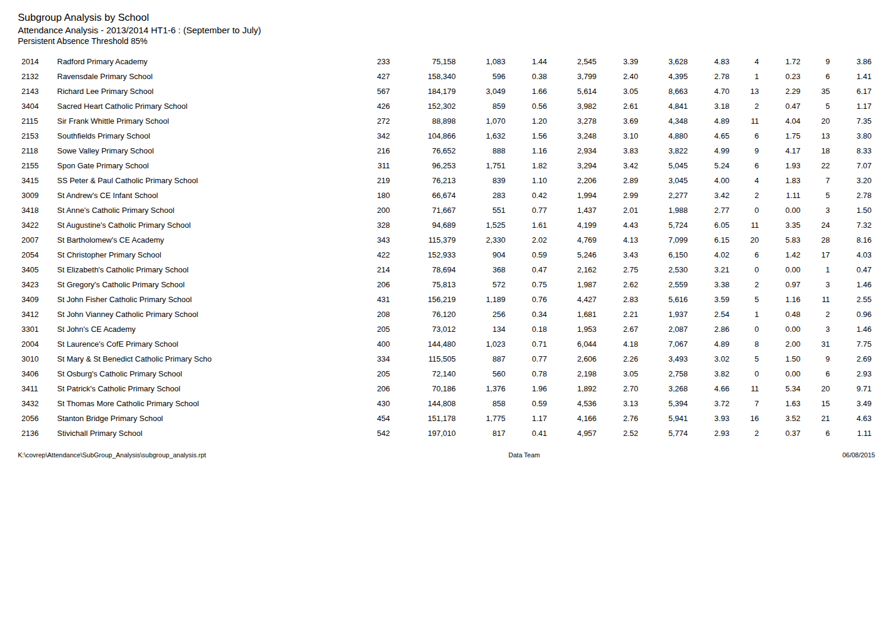Subgroup Analysis by School
Attendance Analysis - 2013/2014 HT1-6 : (September to July)
Persistent Absence Threshold 85%
| 2014 | Radford Primary Academy | 233 | 75,158 | 1,083 | 1.44 | 2,545 | 3.39 | 3,628 | 4.83 | 4 | 1.72 | 9 | 3.86 |
| 2132 | Ravensdale Primary School | 427 | 158,340 | 596 | 0.38 | 3,799 | 2.40 | 4,395 | 2.78 | 1 | 0.23 | 6 | 1.41 |
| 2143 | Richard Lee Primary School | 567 | 184,179 | 3,049 | 1.66 | 5,614 | 3.05 | 8,663 | 4.70 | 13 | 2.29 | 35 | 6.17 |
| 3404 | Sacred Heart Catholic Primary School | 426 | 152,302 | 859 | 0.56 | 3,982 | 2.61 | 4,841 | 3.18 | 2 | 0.47 | 5 | 1.17 |
| 2115 | Sir Frank Whittle Primary School | 272 | 88,898 | 1,070 | 1.20 | 3,278 | 3.69 | 4,348 | 4.89 | 11 | 4.04 | 20 | 7.35 |
| 2153 | Southfields Primary School | 342 | 104,866 | 1,632 | 1.56 | 3,248 | 3.10 | 4,880 | 4.65 | 6 | 1.75 | 13 | 3.80 |
| 2118 | Sowe Valley Primary School | 216 | 76,652 | 888 | 1.16 | 2,934 | 3.83 | 3,822 | 4.99 | 9 | 4.17 | 18 | 8.33 |
| 2155 | Spon Gate Primary School | 311 | 96,253 | 1,751 | 1.82 | 3,294 | 3.42 | 5,045 | 5.24 | 6 | 1.93 | 22 | 7.07 |
| 3415 | SS Peter & Paul Catholic Primary School | 219 | 76,213 | 839 | 1.10 | 2,206 | 2.89 | 3,045 | 4.00 | 4 | 1.83 | 7 | 3.20 |
| 3009 | St Andrew's CE Infant School | 180 | 66,674 | 283 | 0.42 | 1,994 | 2.99 | 2,277 | 3.42 | 2 | 1.11 | 5 | 2.78 |
| 3418 | St Anne's Catholic Primary School | 200 | 71,667 | 551 | 0.77 | 1,437 | 2.01 | 1,988 | 2.77 | 0 | 0.00 | 3 | 1.50 |
| 3422 | St Augustine's Catholic Primary School | 328 | 94,689 | 1,525 | 1.61 | 4,199 | 4.43 | 5,724 | 6.05 | 11 | 3.35 | 24 | 7.32 |
| 2007 | St Bartholomew's CE Academy | 343 | 115,379 | 2,330 | 2.02 | 4,769 | 4.13 | 7,099 | 6.15 | 20 | 5.83 | 28 | 8.16 |
| 2054 | St Christopher Primary School | 422 | 152,933 | 904 | 0.59 | 5,246 | 3.43 | 6,150 | 4.02 | 6 | 1.42 | 17 | 4.03 |
| 3405 | St Elizabeth's Catholic Primary School | 214 | 78,694 | 368 | 0.47 | 2,162 | 2.75 | 2,530 | 3.21 | 0 | 0.00 | 1 | 0.47 |
| 3423 | St Gregory's Catholic Primary School | 206 | 75,813 | 572 | 0.75 | 1,987 | 2.62 | 2,559 | 3.38 | 2 | 0.97 | 3 | 1.46 |
| 3409 | St John Fisher Catholic Primary School | 431 | 156,219 | 1,189 | 0.76 | 4,427 | 2.83 | 5,616 | 3.59 | 5 | 1.16 | 11 | 2.55 |
| 3412 | St John Vianney Catholic Primary School | 208 | 76,120 | 256 | 0.34 | 1,681 | 2.21 | 1,937 | 2.54 | 1 | 0.48 | 2 | 0.96 |
| 3301 | St John's CE Academy | 205 | 73,012 | 134 | 0.18 | 1,953 | 2.67 | 2,087 | 2.86 | 0 | 0.00 | 3 | 1.46 |
| 2004 | St Laurence's CofE Primary School | 400 | 144,480 | 1,023 | 0.71 | 6,044 | 4.18 | 7,067 | 4.89 | 8 | 2.00 | 31 | 7.75 |
| 3010 | St Mary & St Benedict Catholic Primary Scho | 334 | 115,505 | 887 | 0.77 | 2,606 | 2.26 | 3,493 | 3.02 | 5 | 1.50 | 9 | 2.69 |
| 3406 | St Osburg's Catholic Primary School | 205 | 72,140 | 560 | 0.78 | 2,198 | 3.05 | 2,758 | 3.82 | 0 | 0.00 | 6 | 2.93 |
| 3411 | St Patrick's Catholic Primary School | 206 | 70,186 | 1,376 | 1.96 | 1,892 | 2.70 | 3,268 | 4.66 | 11 | 5.34 | 20 | 9.71 |
| 3432 | St Thomas More Catholic Primary School | 430 | 144,808 | 858 | 0.59 | 4,536 | 3.13 | 5,394 | 3.72 | 7 | 1.63 | 15 | 3.49 |
| 2056 | Stanton Bridge Primary School | 454 | 151,178 | 1,775 | 1.17 | 4,166 | 2.76 | 5,941 | 3.93 | 16 | 3.52 | 21 | 4.63 |
| 2136 | Stivichall Primary School | 542 | 197,010 | 817 | 0.41 | 4,957 | 2.52 | 5,774 | 2.93 | 2 | 0.37 | 6 | 1.11 |
K:\covrep\Attendance\SubGroup_Analysis\subgroup_analysis.rpt Data Team 06/08/2015